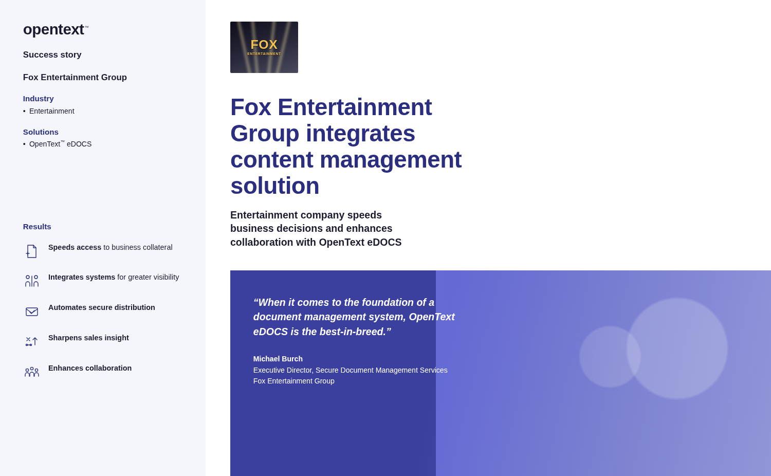opentext™
Success story
Fox Entertainment Group
Industry
Entertainment
Solutions
OpenText™ eDOCS
Results
Speeds access to business collateral
Integrates systems for greater visibility
Automates secure distribution
Sharpens sales insight
Enhances collaboration
FOX ENTERTAINMENT
Fox Entertainment Group integrates content management solution
Entertainment company speeds business decisions and enhances collaboration with OpenText eDOCS
“When it comes to the foundation of a document management system, OpenText eDOCS is the best-in-breed.”
Michael Burch Executive Director, Secure Document Management Services
Fox Entertainment Group